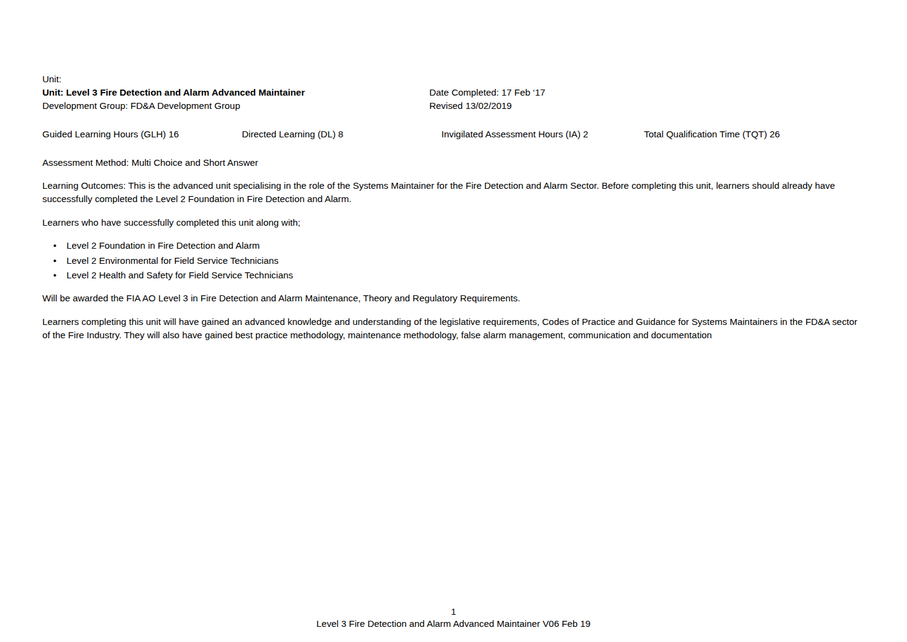Unit:
Unit: Level 3 Fire Detection and Alarm Advanced Maintainer
Date Completed: 17 Feb ‘17
Development Group: FD&A Development Group
Revised 13/02/2019
Guided Learning Hours (GLH) 16
Directed Learning (DL) 8
Invigilated Assessment Hours (IA) 2
Total Qualification Time (TQT) 26
Assessment Method: Multi Choice and Short Answer
Learning Outcomes: This is the advanced unit specialising in the role of the Systems Maintainer for the Fire Detection and Alarm Sector. Before completing this unit, learners should already have successfully completed the Level 2 Foundation in Fire Detection and Alarm.
Learners who have successfully completed this unit along with;
Level 2 Foundation in Fire Detection and Alarm
Level 2 Environmental for Field Service Technicians
Level 2 Health and Safety for Field Service Technicians
Will be awarded the FIA AO Level 3 in Fire Detection and Alarm Maintenance, Theory and Regulatory Requirements.
Learners completing this unit will have gained an advanced knowledge and understanding of the legislative requirements, Codes of Practice and Guidance for Systems Maintainers in the FD&A sector of the Fire Industry. They will also have gained best practice methodology, maintenance methodology, false alarm management, communication and documentation
1 Level 3 Fire Detection and Alarm Advanced Maintainer V06 Feb 19